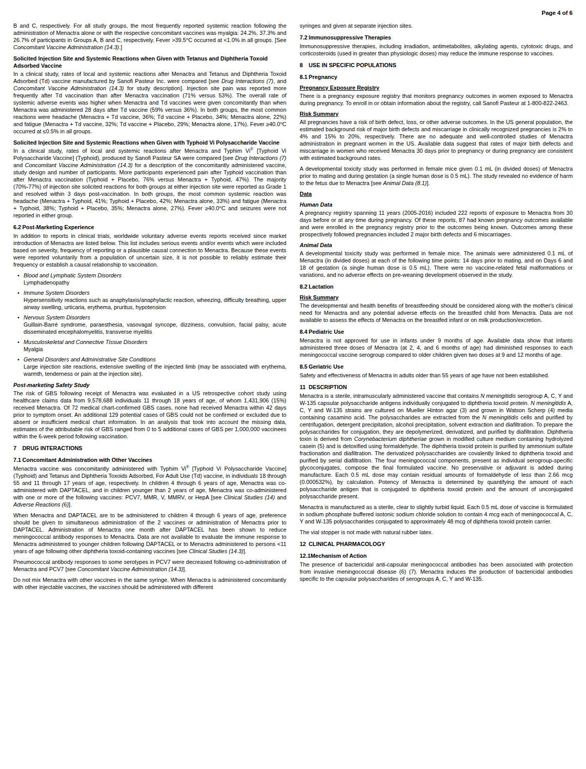Page 4 of 6
B and C, respectively. For all study groups, the most frequently reported systemic reaction following the administration of Menactra alone or with the respective concomitant vaccines was myalgia: 24.2%, 37.3% and 26.7% of participants in Groups A, B and C, respectively. Fever >39.5°C occurred at <1.0% in all groups. [See Concomitant Vaccine Administration (14.3).]
Solicited Injection Site and Systemic Reactions when Given with Tetanus and Diphtheria Toxoid Adsorbed Vaccine
In a clinical study, rates of local and systemic reactions after Menactra and Tetanus and Diphtheria Toxoid Adsorbed (Td) vaccine manufactured by Sanofi Pasteur Inc. were compared [see Drug Interactions (7), and Concomitant Vaccine Administration (14.3) for study description]. Injection site pain was reported more frequently after Td vaccination than after Menactra vaccination (71% versus 53%). The overall rate of systemic adverse events was higher when Menactra and Td vaccines were given concomitantly than when Menactra was administered 28 days after Td vaccine (59% versus 36%). In both groups, the most common reactions were headache (Menactra + Td vaccine, 36%; Td vaccine + Placebo, 34%; Menactra alone, 22%) and fatigue (Menactra + Td vaccine, 32%; Td vaccine + Placebo, 29%; Menactra alone, 17%). Fever ≥40.0°C occurred at ≤0.5% in all groups.
Solicited Injection Site and Systemic Reactions when Given with Typhoid Vi Polysaccharide Vaccine
In a clinical study, rates of local and systemic reactions after Menactra and Typhim Vi® [Typhoid Vi Polysaccharide Vaccine] (Typhoid), produced by Sanofi Pasteur SA were compared [see Drug Interactions (7) and Concomitant Vaccine Administration (14.3) for a description of the concomitantly administered vaccine, study design and number of participants. More participants experienced pain after Typhoid vaccination than after Menactra vaccination (Typhoid + Placebo, 76% versus Menactra + Typhoid, 47%). The majority (70%-77%) of injection site solicited reactions for both groups at either injection site were reported as Grade 1 and resolved within 3 days post-vaccination. In both groups, the most common systemic reaction was headache (Menactra + Typhoid, 41%; Typhoid + Placebo, 42%; Menactra alone, 33%) and fatigue (Menactra + Typhoid, 38%; Typhoid + Placebo, 35%; Menactra alone, 27%). Fever ≥40.0°C and seizures were not reported in either group.
6.2 Post-Marketing Experience
In addition to reports in clinical trials, worldwide voluntary adverse events reports received since market introduction of Menactra are listed below. This list includes serious events and/or events which were included based on severity, frequency of reporting or a plausible causal connection to Menactra. Because these events were reported voluntarily from a population of uncertain size, it is not possible to reliably estimate their frequency or establish a causal relationship to vaccination.
Blood and Lymphatic System Disorders Lymphadenopathy
Immune System Disorders Hypersensitivity reactions such as anaphylaxis/anaphylactic reaction, wheezing, difficulty breathing, upper airway swelling, urticaria, erythema, pruritus, hypotension
Nervous System Disorders Guillain-Barré syndrome, paraesthesia, vasovagal syncope, dizziness, convulsion, facial palsy, acute disseminated encephalomyelitis, transverse myelitis
Musculoskeletal and Connective Tissue Disorders Myalgia
General Disorders and Administrative Site Conditions Large injection site reactions, extensive swelling of the injected limb (may be associated with erythema, warmth, tenderness or pain at the injection site).
Post-marketing Safety Study
The risk of GBS following receipt of Menactra was evaluated in a US retrospective cohort study using healthcare claims data from 9,578,688 individuals 11 through 18 years of age, of whom 1,431,906 (15%) received Menactra. Of 72 medical chart-confirmed GBS cases, none had received Menactra within 42 days prior to symptom onset. An additional 129 potential cases of GBS could not be confirmed or excluded due to absent or insufficient medical chart information. In an analysis that took into account the missing data, estimates of the attributable risk of GBS ranged from 0 to 5 additional cases of GBS per 1,000,000 vaccinees within the 6-week period following vaccination.
7 DRUG INTERACTIONS
7.1 Concomitant Administration with Other Vaccines
Menactra vaccine was concomitantly administered with Typhim Vi® [Typhoid Vi Polysaccharide Vaccine] (Typhoid) and Tetanus and Diphtheria Toxoids Adsorbed, For Adult Use (Td) vaccine, in individuals 18 through 55 and 11 through 17 years of age, respectively. In children 4 through 6 years of age, Menactra was co-administered with DAPTACEL, and in children younger than 2 years of age, Menactra was co-administered with one or more of the following vaccines: PCV7, MMR, V, MMRV, or HepA [see Clinical Studies (14) and Adverse Reactions (6)].
When Menactra and DAPTACEL are to be administered to children 4 through 6 years of age, preference should be given to simultaneous administration of the 2 vaccines or administration of Menactra prior to DAPTACEL. Administration of Menactra one month after DAPTACEL has been shown to reduce meningococcal antibody responses to Menactra. Data are not available to evaluate the immune response to Menactra administered to younger children following DAPTACEL or to Menactra administered to persons <11 years of age following other diphtheria toxoid-containing vaccines [see Clinical Studies (14.3)].
Pneumococcal antibody responses to some serotypes in PCV7 were decreased following co-administration of Menactra and PCV7 [see Concomitant Vaccine Administration (14.3)].
Do not mix Menactra with other vaccines in the same syringe. When Menactra is administered concomitantly with other injectable vaccines, the vaccines should be administered with different
syringes and given at separate injection sites.
7.2 Immunosuppressive Therapies
Immunosuppressive therapies, including irradiation, antimetabolites, alkylating agents, cytotoxic drugs, and corticosteroids (used in greater than physiologic doses) may reduce the immune response to vaccines.
8 USE IN SPECIFIC POPULATIONS
8.1 Pregnancy
Pregnancy Exposure Registry
There is a pregnancy exposure registry that monitors pregnancy outcomes in women exposed to Menactra during pregnancy. To enroll in or obtain information about the registry, call Sanofi Pasteur at 1-800-822-2463.
Risk Summary
All pregnancies have a risk of birth defect, loss, or other adverse outcomes. In the US general population, the estimated background risk of major birth defects and miscarriage in clinically recognized pregnancies is 2% to 4% and 15% to 20%, respectively. There are no adequate and well-controlled studies of Menactra administration in pregnant women in the US. Available data suggest that rates of major birth defects and miscarriage in women who received Menactra 30 days prior to pregnancy or during pregnancy are consistent with estimated background rates.
A developmental toxicity study was performed in female mice given 0.1 mL (in divided doses) of Menactra prior to mating and during gestation (a single human dose is 0.5 mL). The study revealed no evidence of harm to the fetus due to Menactra [see Animal Data (8.1)].
Data
Human Data
A pregnancy registry spanning 11 years (2005-2016) included 222 reports of exposure to Menactra from 30 days before or at any time during pregnancy. Of these reports, 87 had known pregnancy outcomes available and were enrolled in the pregnancy registry prior to the outcomes being known. Outcomes among these prospectively followed pregnancies included 2 major birth defects and 6 miscarriages.
Animal Data
A developmental toxicity study was performed in female mice. The animals were administered 0.1 mL of Menactra (in divided doses) at each of the following time points: 14 days prior to mating, and on Days 6 and 18 of gestation (a single human dose is 0.5 mL). There were no vaccine-related fetal malformations or variations, and no adverse effects on pre-weaning development observed in the study.
8.2 Lactation
Risk Summary
The developmental and health benefits of breastfeeding should be considered along with the mother's clinical need for Menactra and any potential adverse effects on the breastfed child from Menactra. Data are not available to assess the effects of Menactra on the breastfed infant or on milk production/excretion.
8.4 Pediatric Use
Menactra is not approved for use in infants under 9 months of age. Available data show that infants administered three doses of Menactra (at 2, 4, and 6 months of age) had diminished responses to each meningococcal vaccine serogroup compared to older children given two doses at 9 and 12 months of age.
8.5 Geriatric Use
Safety and effectiveness of Menactra in adults older than 55 years of age have not been established.
11 DESCRIPTION
Menactra is a sterile, intramuscularly administered vaccine that contains N meningitidis serogroup A, C, Y and W-135 capsular polysaccharide antigens individually conjugated to diphtheria toxoid protein. N meningitidis A, C, Y and W-135 strains are cultured on Mueller Hinton agar (3) and grown in Watson Scherp (4) media containing casamino acid. The polysaccharides are extracted from the N meningitidis cells and purified by centrifugation, detergent precipitation, alcohol precipitation, solvent extraction and diafiltration. To prepare the polysaccharides for conjugation, they are depolymerized, derivatized, and purified by diafiltration. Diphtheria toxin is derived from Corynebacterium diphtheriae grown in modified culture medium containing hydrolyzed casein (5) and is detoxified using formaldehyde. The diphtheria toxoid protein is purified by ammonium sulfate fractionation and diafiltration. The derivatized polysaccharides are covalently linked to diphtheria toxoid and purified by serial diafiltration. The four meningococcal components, present as individual serogroup-specific glycoconjugates, compose the final formulated vaccine. No preservative or adjuvant is added during manufacture. Each 0.5 mL dose may contain residual amounts of formaldehyde of less than 2.66 mcg (0.000532%), by calculation. Potency of Menactra is determined by quantifying the amount of each polysaccharide antigen that is conjugated to diphtheria toxoid protein and the amount of unconjugated polysaccharide present.
Menactra is manufactured as a sterile, clear to slightly turbid liquid. Each 0.5 mL dose of vaccine is formulated in sodium phosphate buffered isotonic sodium chloride solution to contain 4 mcg each of meningococcal A, C, Y and W-135 polysaccharides conjugated to approximately 48 mcg of diphtheria toxoid protein carrier.
The vial stopper is not made with natural rubber latex.
12 CLINICAL PHARMACOLOGY
12.1 Mechanism of Action
The presence of bactericidal anti-capsular meningococcal antibodies has been associated with protection from invasive meningococcal disease (6) (7). Menactra induces the production of bactericidal antibodies specific to the capsular polysaccharides of serogroups A, C, Y and W-135.